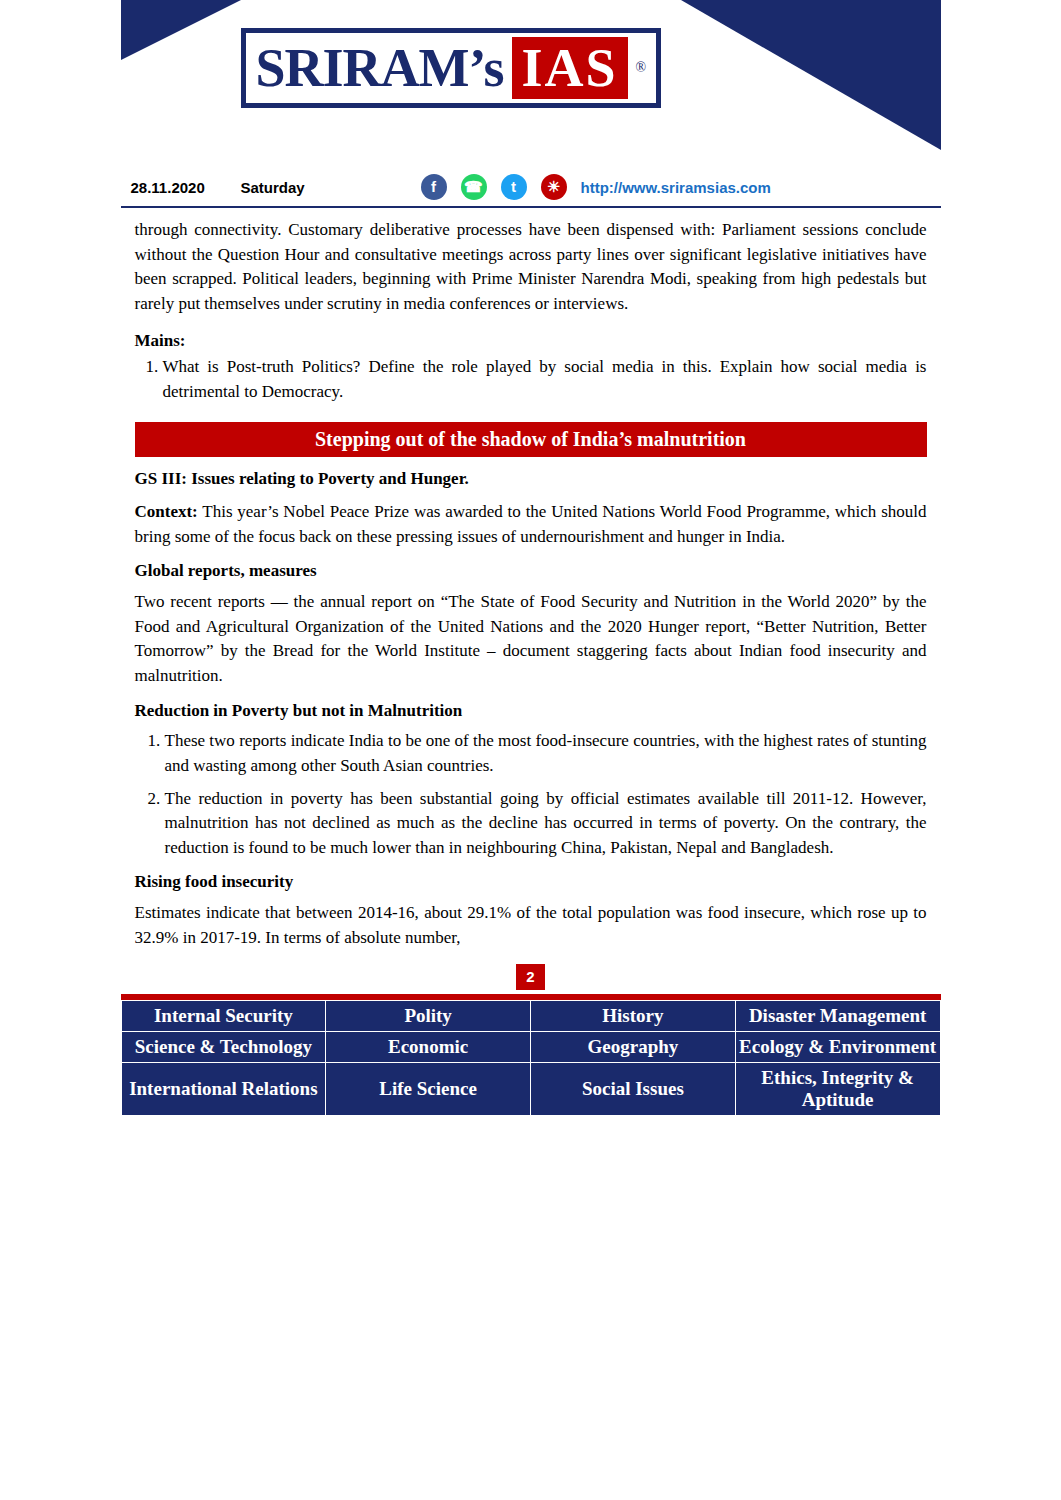SRIRAM’s IAS®
28.11.2020
Saturday
f ☎ t ☀
http://www.sriramsias.com
through connectivity. Customary deliberative processes have been dispensed with: Parliament sessions conclude without the Question Hour and consultative meetings across party lines over significant legislative initiatives have been scrapped. Political leaders, beginning with Prime Minister Narendra Modi, speaking from high pedestals but rarely put themselves under scrutiny in media conferences or interviews.
Mains:
What is Post-truth Politics? Define the role played by social media in this. Explain how social media is detrimental to Democracy.
Stepping out of the shadow of India’s malnutrition
GS III: Issues relating to Poverty and Hunger.
Context: This year’s Nobel Peace Prize was awarded to the United Nations World Food Programme, which should bring some of the focus back on these pressing issues of undernourishment and hunger in India.
Global reports, measures
Two recent reports — the annual report on “The State of Food Security and Nutrition in the World 2020” by the Food and Agricultural Organization of the United Nations and the 2020 Hunger report, “Better Nutrition, Better Tomorrow” by the Bread for the World Institute – document staggering facts about Indian food insecurity and malnutrition.
Reduction in Poverty but not in Malnutrition
These two reports indicate India to be one of the most food-insecure countries, with the highest rates of stunting and wasting among other South Asian countries.
The reduction in poverty has been substantial going by official estimates available till 2011-12. However, malnutrition has not declined as much as the decline has occurred in terms of poverty. On the contrary, the reduction is found to be much lower than in neighbouring China, Pakistan, Nepal and Bangladesh.
Rising food insecurity
Estimates indicate that between 2014-16, about 29.1% of the total population was food insecure, which rose up to 32.9% in 2017-19. In terms of absolute number,
2
| Internal Security | Polity | History | Disaster Management |
| Science & Technology | Economic | Geography | Ecology & Environment |
| International Relations | Life Science | Social Issues | Ethics, Integrity & Aptitude |